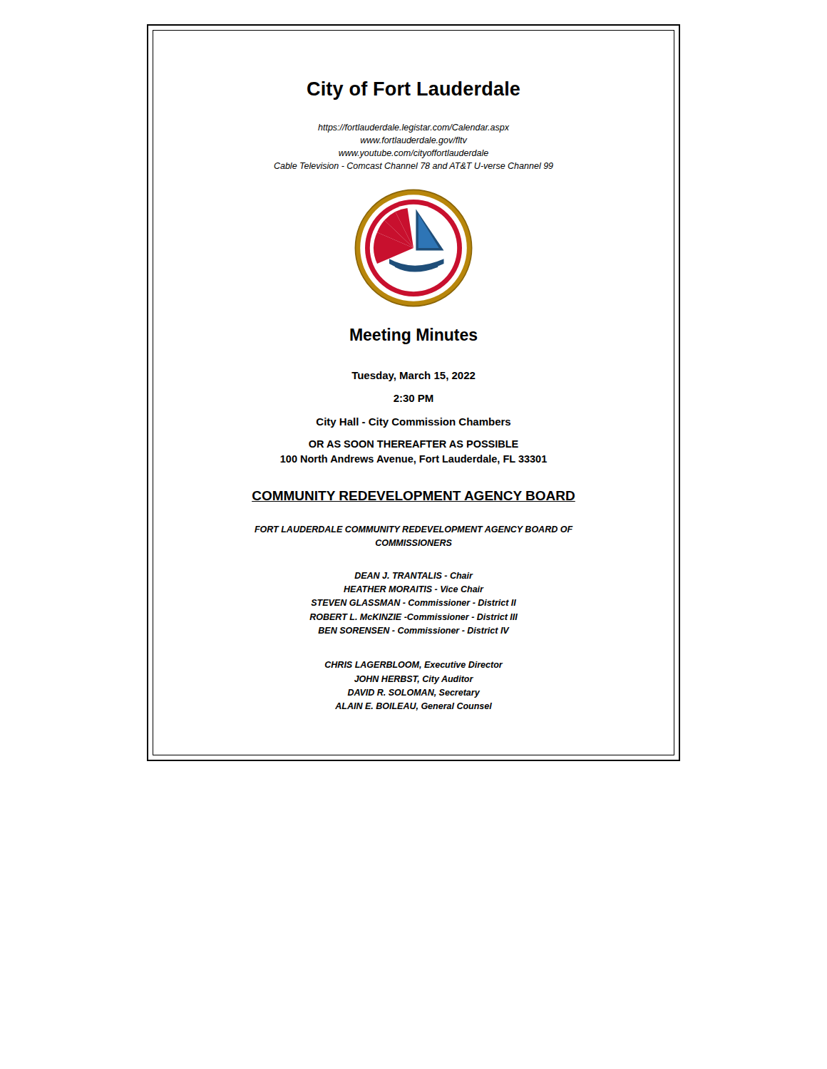City of Fort Lauderdale
https://fortlauderdale.legistar.com/Calendar.aspx
www.fortlauderdale.gov/fltv
www.youtube.com/cityoffortlauderdale
Cable Television - Comcast Channel 78 and AT&T U-verse Channel 99
Meeting Minutes
Tuesday, March 15, 2022
2:30 PM
City Hall - City Commission Chambers
OR AS SOON THEREAFTER AS POSSIBLE
100 North Andrews Avenue, Fort Lauderdale, FL 33301
COMMUNITY REDEVELOPMENT AGENCY BOARD
FORT LAUDERDALE COMMUNITY REDEVELOPMENT AGENCY BOARD OF
COMMISSIONERS
DEAN J. TRANTALIS - Chair
HEATHER MORAITIS - Vice Chair
STEVEN GLASSMAN - Commissioner - District II
ROBERT L. McKINZIE -Commissioner - District III
BEN SORENSEN - Commissioner - District IV
CHRIS LAGERBLOOM, Executive Director
JOHN HERBST, City Auditor
DAVID R. SOLOMAN, Secretary
ALAIN E. BOILEAU, General Counsel